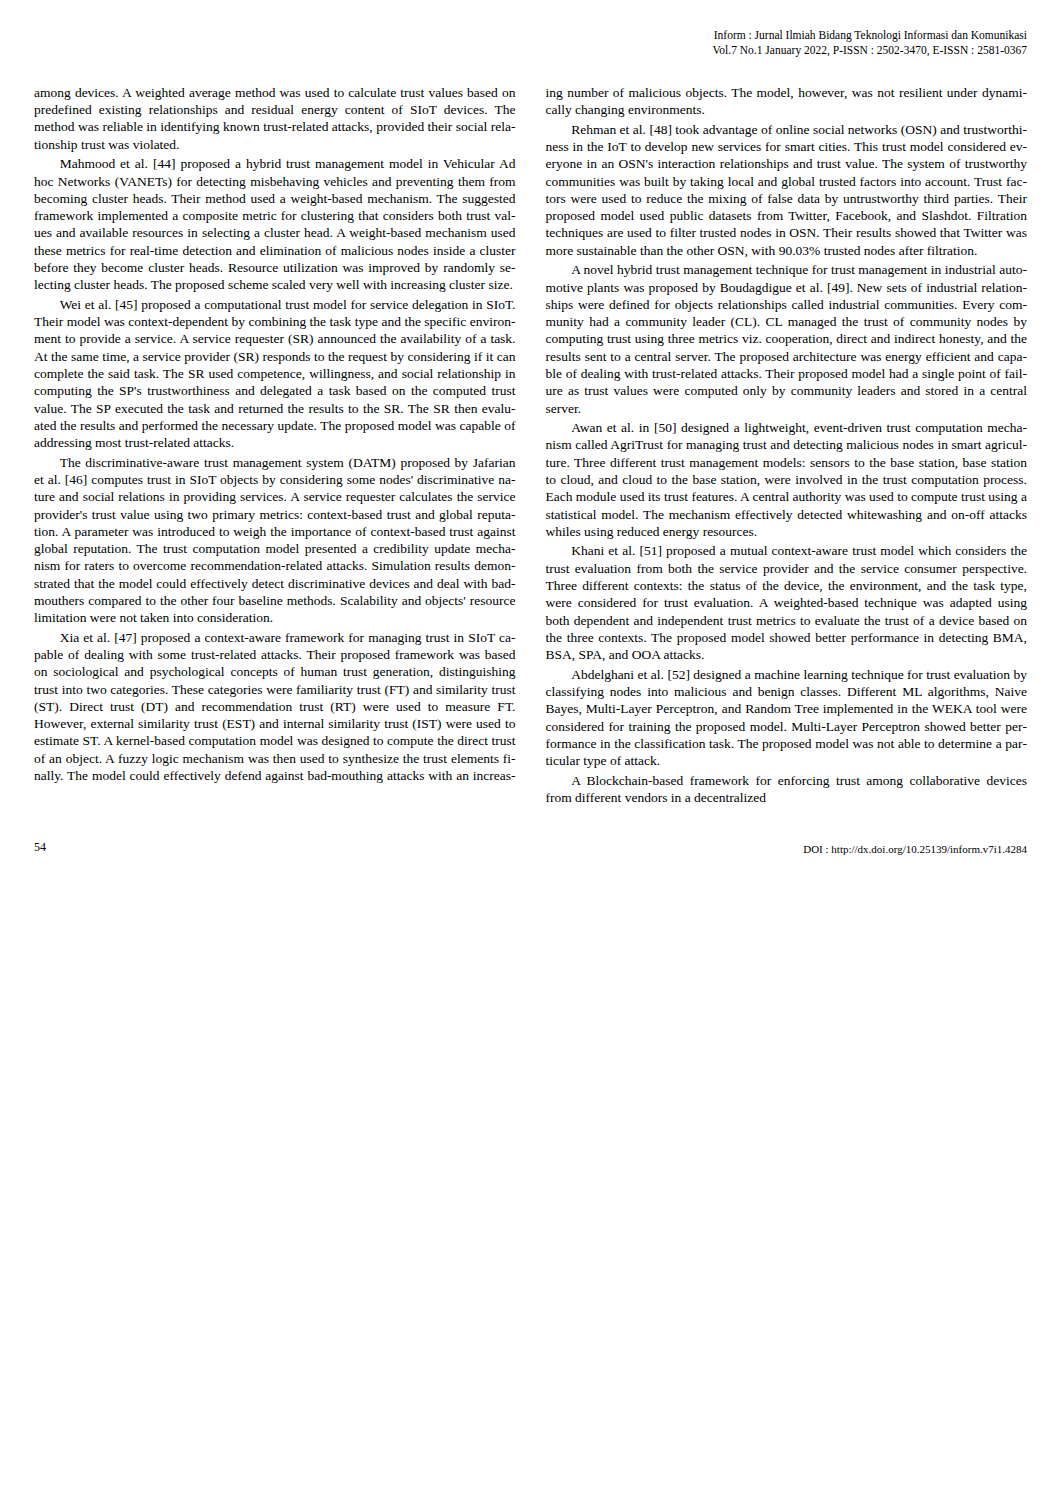Inform : Jurnal Ilmiah Bidang Teknologi Informasi dan Komunikasi
Vol.7 No.1 January 2022, P-ISSN : 2502-3470, E-ISSN : 2581-0367
among devices. A weighted average method was used to calculate trust values based on predefined existing relationships and residual energy content of SIoT devices. The method was reliable in identifying known trust-related attacks, provided their social relationship trust was violated.
Mahmood et al. [44] proposed a hybrid trust management model in Vehicular Ad hoc Networks (VANETs) for detecting misbehaving vehicles and preventing them from becoming cluster heads. Their method used a weight-based mechanism. The suggested framework implemented a composite metric for clustering that considers both trust values and available resources in selecting a cluster head. A weight-based mechanism used these metrics for real-time detection and elimination of malicious nodes inside a cluster before they become cluster heads. Resource utilization was improved by randomly selecting cluster heads. The proposed scheme scaled very well with increasing cluster size.
Wei et al. [45] proposed a computational trust model for service delegation in SIoT. Their model was context-dependent by combining the task type and the specific environment to provide a service. A service requester (SR) announced the availability of a task. At the same time, a service provider (SR) responds to the request by considering if it can complete the said task. The SR used competence, willingness, and social relationship in computing the SP's trustworthiness and delegated a task based on the computed trust value. The SP executed the task and returned the results to the SR. The SR then evaluated the results and performed the necessary update. The proposed model was capable of addressing most trust-related attacks.
The discriminative-aware trust management system (DATM) proposed by Jafarian et al. [46] computes trust in SIoT objects by considering some nodes' discriminative nature and social relations in providing services. A service requester calculates the service provider's trust value using two primary metrics: context-based trust and global reputation. A parameter was introduced to weigh the importance of context-based trust against global reputation. The trust computation model presented a credibility update mechanism for raters to overcome recommendation-related attacks. Simulation results demonstrated that the model could effectively detect discriminative devices and deal with bad-mouthers compared to the other four baseline methods. Scalability and objects' resource limitation were not taken into consideration.
Xia et al. [47] proposed a context-aware framework for managing trust in SIoT capable of dealing with some trust-related attacks. Their proposed framework was based on sociological and psychological concepts of human trust generation, distinguishing trust into two categories. These categories were familiarity trust (FT) and similarity trust (ST). Direct trust (DT) and recommendation trust (RT) were used to measure FT. However, external similarity trust (EST) and internal similarity trust (IST) were used to estimate ST. A kernel-based computation model was designed to compute the direct trust of an object. A fuzzy logic mechanism was then used to synthesize the trust elements finally. The model could effectively defend against bad-mouthing attacks with an increasing number of malicious objects. The model, however, was not resilient under dynamically changing environments.
Rehman et al. [48] took advantage of online social networks (OSN) and trustworthiness in the IoT to develop new services for smart cities. This trust model considered everyone in an OSN's interaction relationships and trust value. The system of trustworthy communities was built by taking local and global trusted factors into account. Trust factors were used to reduce the mixing of false data by untrustworthy third parties. Their proposed model used public datasets from Twitter, Facebook, and Slashdot. Filtration techniques are used to filter trusted nodes in OSN. Their results showed that Twitter was more sustainable than the other OSN, with 90.03% trusted nodes after filtration.
A novel hybrid trust management technique for trust management in industrial automotive plants was proposed by Boudagdigue et al. [49]. New sets of industrial relationships were defined for objects relationships called industrial communities. Every community had a community leader (CL). CL managed the trust of community nodes by computing trust using three metrics viz. cooperation, direct and indirect honesty, and the results sent to a central server. The proposed architecture was energy efficient and capable of dealing with trust-related attacks. Their proposed model had a single point of failure as trust values were computed only by community leaders and stored in a central server.
Awan et al. in [50] designed a lightweight, event-driven trust computation mechanism called AgriTrust for managing trust and detecting malicious nodes in smart agriculture. Three different trust management models: sensors to the base station, base station to cloud, and cloud to the base station, were involved in the trust computation process. Each module used its trust features. A central authority was used to compute trust using a statistical model. The mechanism effectively detected whitewashing and on-off attacks whiles using reduced energy resources.
Khani et al. [51] proposed a mutual context-aware trust model which considers the trust evaluation from both the service provider and the service consumer perspective. Three different contexts: the status of the device, the environment, and the task type, were considered for trust evaluation. A weighted-based technique was adapted using both dependent and independent trust metrics to evaluate the trust of a device based on the three contexts. The proposed model showed better performance in detecting BMA, BSA, SPA, and OOA attacks.
Abdelghani et al. [52] designed a machine learning technique for trust evaluation by classifying nodes into malicious and benign classes. Different ML algorithms, Naive Bayes, Multi-Layer Perceptron, and Random Tree implemented in the WEKA tool were considered for training the proposed model. Multi-Layer Perceptron showed better performance in the classification task. The proposed model was not able to determine a particular type of attack.
A Blockchain-based framework for enforcing trust among collaborative devices from different vendors in a decentralized
54
DOI : http://dx.doi.org/10.25139/inform.v7i1.4284